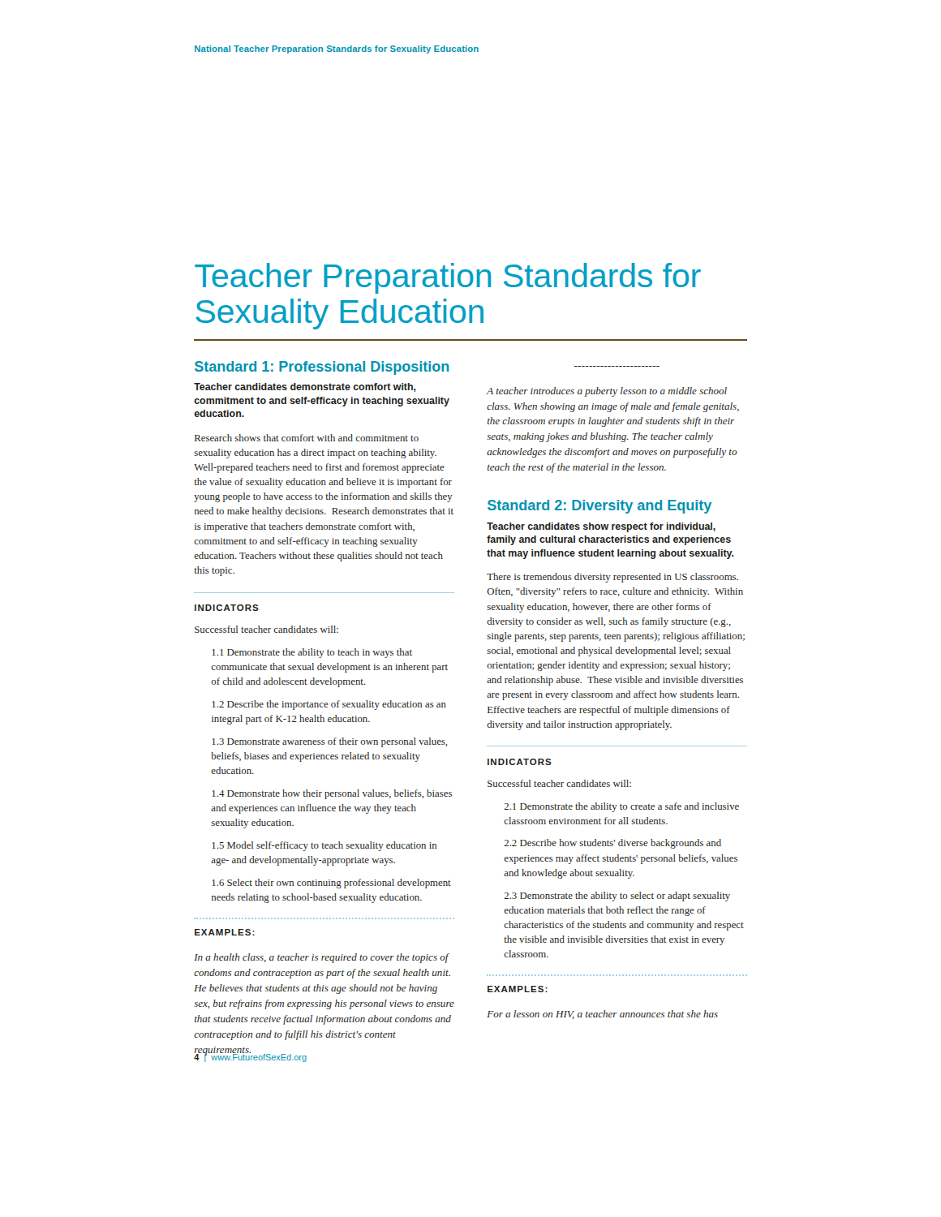National Teacher Preparation Standards for Sexuality Education
Teacher Preparation Standards for
Sexuality Education
Standard 1: Professional Disposition
Teacher candidates demonstrate comfort with, commitment to and self-efficacy in teaching sexuality education.
Research shows that comfort with and commitment to sexuality education has a direct impact on teaching ability. Well-prepared teachers need to first and foremost appreciate the value of sexuality education and believe it is important for young people to have access to the information and skills they need to make healthy decisions. Research demonstrates that it is imperative that teachers demonstrate comfort with, commitment to and self-efficacy in teaching sexuality education. Teachers without these qualities should not teach this topic.
INDICATORS
Successful teacher candidates will:
1.1 Demonstrate the ability to teach in ways that communicate that sexual development is an inherent part of child and adolescent development.
1.2 Describe the importance of sexuality education as an integral part of K-12 health education.
1.3 Demonstrate awareness of their own personal values, beliefs, biases and experiences related to sexuality education.
1.4 Demonstrate how their personal values, beliefs, biases and experiences can influence the way they teach sexuality education.
1.5 Model self-efficacy to teach sexuality education in age- and developmentally-appropriate ways.
1.6 Select their own continuing professional development needs relating to school-based sexuality education.
EXAMPLES:
In a health class, a teacher is required to cover the topics of condoms and contraception as part of the sexual health unit. He believes that students at this age should not be having sex, but refrains from expressing his personal views to ensure that students receive factual information about condoms and contraception and to fulfill his district's content requirements.
-----------------------
A teacher introduces a puberty lesson to a middle school class. When showing an image of male and female genitals, the classroom erupts in laughter and students shift in their seats, making jokes and blushing. The teacher calmly acknowledges the discomfort and moves on purposefully to teach the rest of the material in the lesson.
Standard 2: Diversity and Equity
Teacher candidates show respect for individual, family and cultural characteristics and experiences that may influence student learning about sexuality.
There is tremendous diversity represented in US classrooms. Often, "diversity" refers to race, culture and ethnicity. Within sexuality education, however, there are other forms of diversity to consider as well, such as family structure (e.g., single parents, step parents, teen parents); religious affiliation; social, emotional and physical developmental level; sexual orientation; gender identity and expression; sexual history; and relationship abuse. These visible and invisible diversities are present in every classroom and affect how students learn. Effective teachers are respectful of multiple dimensions of diversity and tailor instruction appropriately.
INDICATORS
Successful teacher candidates will:
2.1 Demonstrate the ability to create a safe and inclusive classroom environment for all students.
2.2 Describe how students' diverse backgrounds and experiences may affect students' personal beliefs, values and knowledge about sexuality.
2.3 Demonstrate the ability to select or adapt sexuality education materials that both reflect the range of characteristics of the students and community and respect the visible and invisible diversities that exist in every classroom.
EXAMPLES:
For a lesson on HIV, a teacher announces that she has
4 | www.FutureofSexEd.org